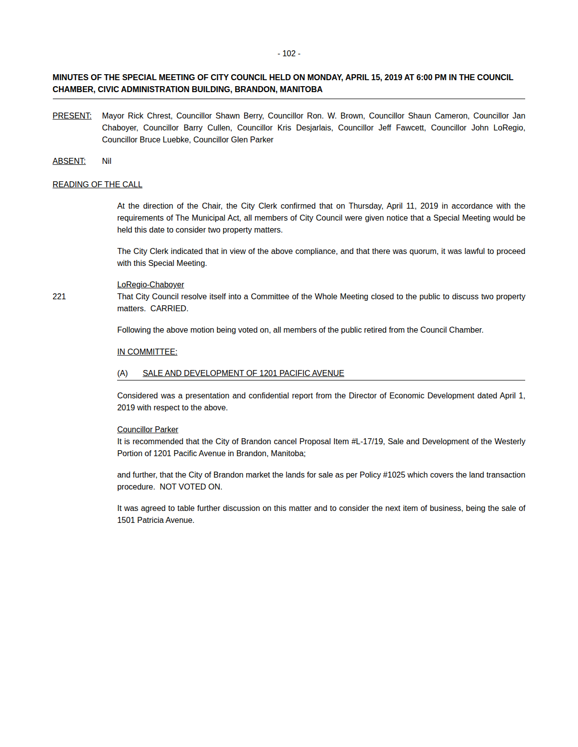- 102 -
MINUTES OF THE SPECIAL MEETING OF CITY COUNCIL HELD ON MONDAY, APRIL 15, 2019 AT 6:00 PM IN THE COUNCIL CHAMBER, CIVIC ADMINISTRATION BUILDING, BRANDON, MANITOBA
PRESENT:
Mayor Rick Chrest, Councillor Shawn Berry, Councillor Ron. W. Brown, Councillor Shaun Cameron, Councillor Jan Chaboyer, Councillor Barry Cullen, Councillor Kris Desjarlais, Councillor Jeff Fawcett, Councillor John LoRegio, Councillor Bruce Luebke, Councillor Glen Parker
ABSENT:
Nil
READING OF THE CALL
At the direction of the Chair, the City Clerk confirmed that on Thursday, April 11, 2019 in accordance with the requirements of The Municipal Act, all members of City Council were given notice that a Special Meeting would be held this date to consider two property matters.
The City Clerk indicated that in view of the above compliance, and that there was quorum, it was lawful to proceed with this Special Meeting.
LoRegio-Chaboyer
221
That City Council resolve itself into a Committee of the Whole Meeting closed to the public to discuss two property matters. CARRIED.
Following the above motion being voted on, all members of the public retired from the Council Chamber.
IN COMMITTEE:
(A) SALE AND DEVELOPMENT OF 1201 PACIFIC AVENUE
Considered was a presentation and confidential report from the Director of Economic Development dated April 1, 2019 with respect to the above.
Councillor Parker
It is recommended that the City of Brandon cancel Proposal Item #L-17/19, Sale and Development of the Westerly Portion of 1201 Pacific Avenue in Brandon, Manitoba;
and further, that the City of Brandon market the lands for sale as per Policy #1025 which covers the land transaction procedure. NOT VOTED ON.
It was agreed to table further discussion on this matter and to consider the next item of business, being the sale of 1501 Patricia Avenue.